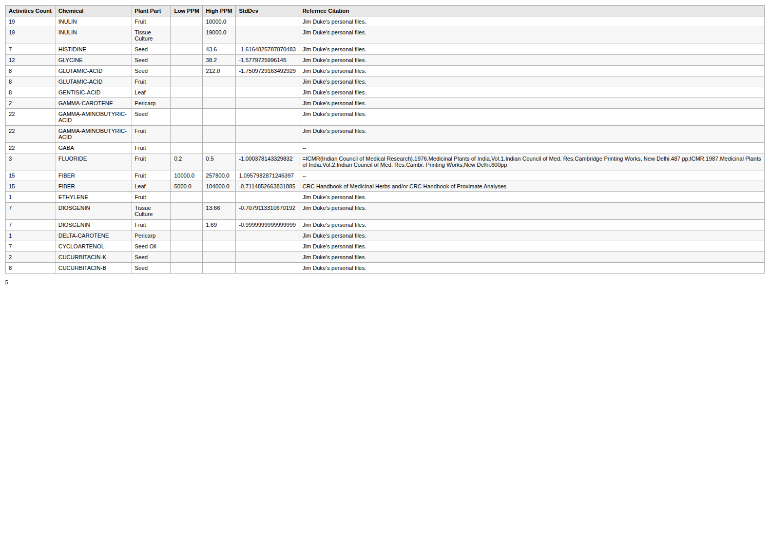Chemical constituents, plant parts, concentrations and references
| Activities Count | Chemical | Plant Part | Low PPM | High PPM | StdDev | Refernce Citation |
| --- | --- | --- | --- | --- | --- | --- |
| 19 | INULIN | Fruit | | 10000.0 | | Jim Duke's personal files. |
| 19 | INULIN | Tissue Culture | | 19000.0 | | Jim Duke's personal files. |
| 7 | HISTIDINE | Seed | | 43.6 | -1.6164825787870483 | Jim Duke's personal files. |
| 12 | GLYCINE | Seed | | 38.2 | -1.5779725996145 | Jim Duke's personal files. |
| 8 | GLUTAMIC-ACID | Seed | | 212.0 | -1.7509729163492929 | Jim Duke's personal files. |
| 8 | GLUTAMIC-ACID | Fruit | | | | Jim Duke's personal files. |
| 8 | GENTISIC-ACID | Leaf | | | | Jim Duke's personal files. |
| 2 | GAMMA-CAROTENE | Pericarp | | | | Jim Duke's personal files. |
| 22 | GAMMA-AMINOBUTYRIC-ACID | Seed | | | | Jim Duke's personal files. |
| 22 | GAMMA-AMINOBUTYRIC-ACID | Fruit | | | | Jim Duke's personal files. |
| 22 | GABA | Fruit | | | | -- |
| 3 | FLUORIDE | Fruit | 0.2 | 0.5 | -1.000378143329832 | =ICMR(Indian Council of Medical Research).1976.Medicinal Plants of India.Vol.1.Indian Council of Med. Res.Cambridge Printing Works, New Delhi.487 pp;ICMR.1987.Medicinal Plants of India.Vol.2.Indian Council of Med. Res.Cambr. Printing Works,New Delhi.600pp |
| 15 | FIBER | Fruit | 10000.0 | 257800.0 | 1.0957982871246397 | -- |
| 15 | FIBER | Leaf | 5000.0 | 104000.0 | -0.7114852663831885 | CRC Handbook of Medicinal Herbs and/or CRC Handbook of Proximate Analyses |
| 1 | ETHYLENE | Fruit | | | | Jim Duke's personal files. |
| 7 | DIOSGENIN | Tissue Culture | | 13.66 | -0.7079113310670192 | Jim Duke's personal files. |
| 7 | DIOSGENIN | Fruit | | 1.69 | -0.9999999999999999 | Jim Duke's personal files. |
| 1 | DELTA-CAROTENE | Pericarp | | | | Jim Duke's personal files. |
| 7 | CYCLOARTENOL | Seed Oil | | | | Jim Duke's personal files. |
| 2 | CUCURBITACIN-K | Seed | | | | Jim Duke's personal files. |
| 8 | CUCURBITACIN-B | Seed | | | | Jim Duke's personal files. |
5